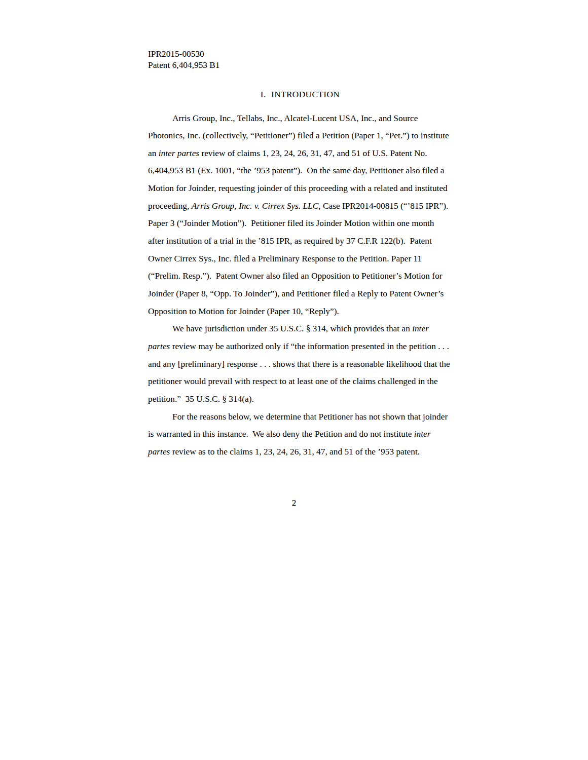IPR2015-00530
Patent 6,404,953 B1
I. INTRODUCTION
Arris Group, Inc., Tellabs, Inc., Alcatel-Lucent USA, Inc., and Source Photonics, Inc. (collectively, “Petitioner”) filed a Petition (Paper 1, “Pet.”) to institute an inter partes review of claims 1, 23, 24, 26, 31, 47, and 51 of U.S. Patent No. 6,404,953 B1 (Ex. 1001, “the ’953 patent”). On the same day, Petitioner also filed a Motion for Joinder, requesting joinder of this proceeding with a related and instituted proceeding, Arris Group, Inc. v. Cirrex Sys. LLC, Case IPR2014-00815 (“’815 IPR”). Paper 3 (“Joinder Motion”). Petitioner filed its Joinder Motion within one month after institution of a trial in the ’815 IPR, as required by 37 C.F.R 122(b). Patent Owner Cirrex Sys., Inc. filed a Preliminary Response to the Petition. Paper 11 (“Prelim. Resp.”). Patent Owner also filed an Opposition to Petitioner’s Motion for Joinder (Paper 8, “Opp. To Joinder”), and Petitioner filed a Reply to Patent Owner’s Opposition to Motion for Joinder (Paper 10, “Reply”).
We have jurisdiction under 35 U.S.C. § 314, which provides that an inter partes review may be authorized only if “the information presented in the petition . . . and any [preliminary] response . . . shows that there is a reasonable likelihood that the petitioner would prevail with respect to at least one of the claims challenged in the petition.” 35 U.S.C. § 314(a).
For the reasons below, we determine that Petitioner has not shown that joinder is warranted in this instance. We also deny the Petition and do not institute inter partes review as to the claims 1, 23, 24, 26, 31, 47, and 51 of the ’953 patent.
2